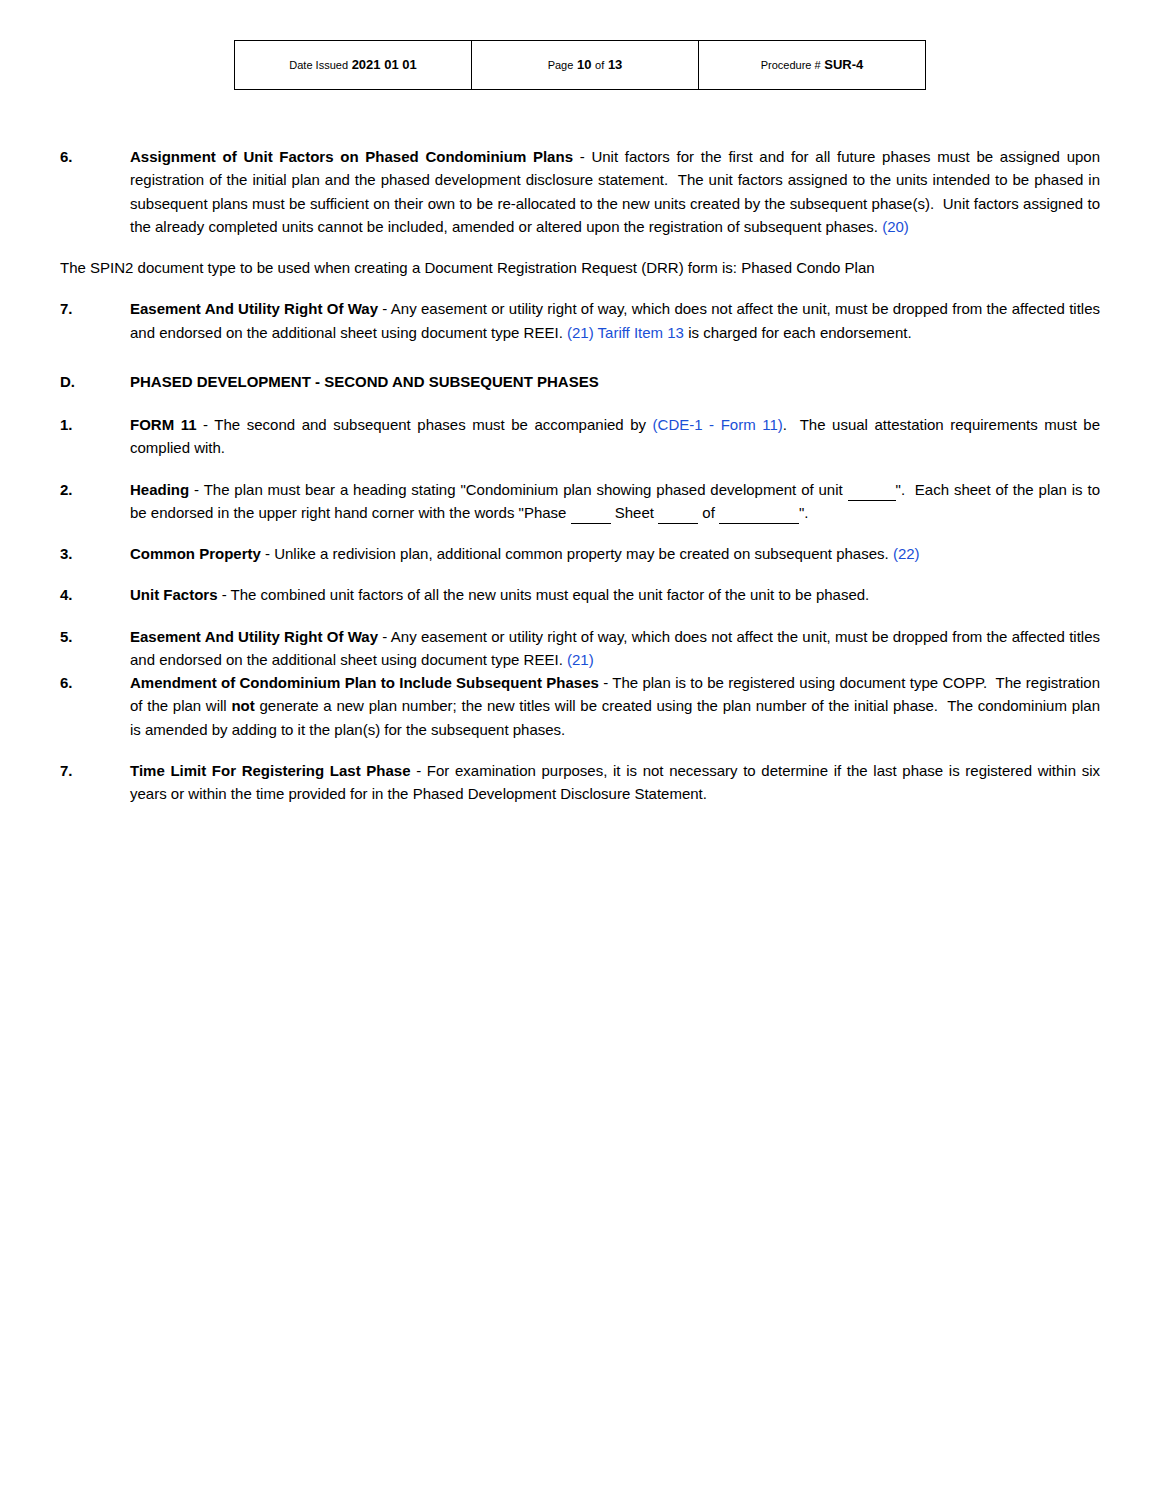Date Issued 2021 01 01
Page 10 of 13
Procedure # SUR-4
6.
Assignment of Unit Factors on Phased Condominium Plans - Unit factors for the first and for all future phases must be assigned upon registration of the initial plan and the phased development disclosure statement. The unit factors assigned to the units intended to be phased in subsequent plans must be sufficient on their own to be re-allocated to the new units created by the subsequent phase(s). Unit factors assigned to the already completed units cannot be included, amended or altered upon the registration of subsequent phases. (20)
The SPIN2 document type to be used when creating a Document Registration Request (DRR) form is: Phased Condo Plan
7.
Easement And Utility Right Of Way - Any easement or utility right of way, which does not affect the unit, must be dropped from the affected titles and endorsed on the additional sheet using document type REEI. (21) Tariff Item 13 is charged for each endorsement.
D.
PHASED DEVELOPMENT - SECOND AND SUBSEQUENT PHASES
1.
FORM 11 - The second and subsequent phases must be accompanied by (CDE-1 - Form 11). The usual attestation requirements must be complied with.
2.
Heading - The plan must bear a heading stating "Condominium plan showing phased development of unit ". Each sheet of the plan is to be endorsed in the upper right hand corner with the words "Phase Sheet of ".
3.
Common Property - Unlike a redivision plan, additional common property may be created on subsequent phases. (22)
4.
Unit Factors - The combined unit factors of all the new units must equal the unit factor of the unit to be phased.
5.
Easement And Utility Right Of Way - Any easement or utility right of way, which does not affect the unit, must be dropped from the affected titles and endorsed on the additional sheet using document type REEI. (21)
6.
Amendment of Condominium Plan to Include Subsequent Phases - The plan is to be registered using document type COPP. The registration of the plan will not generate a new plan number; the new titles will be created using the plan number of the initial phase. The condominium plan is amended by adding to it the plan(s) for the subsequent phases.
7.
Time Limit For Registering Last Phase - For examination purposes, it is not necessary to determine if the last phase is registered within six years or within the time provided for in the Phased Development Disclosure Statement.